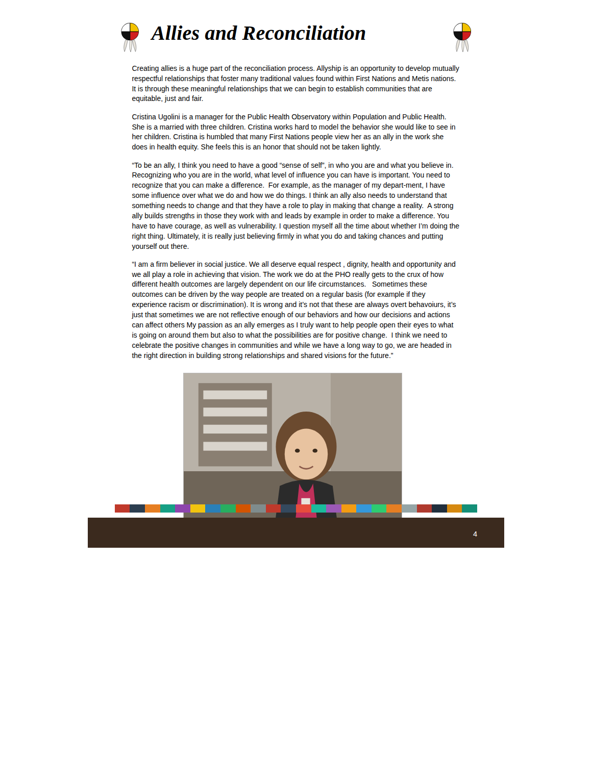Allies and Reconciliation
Creating allies is a huge part of the reconciliation process. Allyship is an opportunity to develop mutually respectful relationships that foster many traditional values found within First Nations and Metis nations. It is through these meaningful relationships that we can begin to establish communities that are equitable, just and fair.
Cristina Ugolini is a manager for the Public Health Observatory within Population and Public Health. She is a married with three children. Cristina works hard to model the behavior she would like to see in her children. Cristina is humbled that many First Nations people view her as an ally in the work she does in health equity. She feels this is an honor that should not be taken lightly.
“To be an ally, I think you need to have a good “sense of self”, in who you are and what you believe in. Recognizing who you are in the world, what level of influence you can have is important. You need to recognize that you can make a difference. For example, as the manager of my depart-ment, I have some influence over what we do and how we do things. I think an ally also needs to understand that something needs to change and that they have a role to play in making that change a reality. A strong ally builds strengths in those they work with and leads by example in order to make a difference. You have to have courage, as well as vulnerability. I question myself all the time about whether I’m doing the right thing. Ultimately, it is really just believing firmly in what you do and taking chances and putting yourself out there.
“I am a firm believer in social justice. We all deserve equal respect , dignity, health and opportunity and we all play a role in achieving that vision. The work we do at the PHO really gets to the crux of how different health outcomes are largely dependent on our life circumstances. Sometimes these outcomes can be driven by the way people are treated on a regular basis (for example if they experience racism or discrimination). It is wrong and it’s not that these are always overt behavoiurs, it’s just that sometimes we are not reflective enough of our behaviors and how our decisions and actions can affect others My passion as an ally emerges as I truly want to help people open their eyes to what is going on around them but also to what the possibilities are for positive change. I think we need to celebrate the positive changes in communities and while we have a long way to go, we are headed in the right direction in building strong relationships and shared visions for the future.”
4